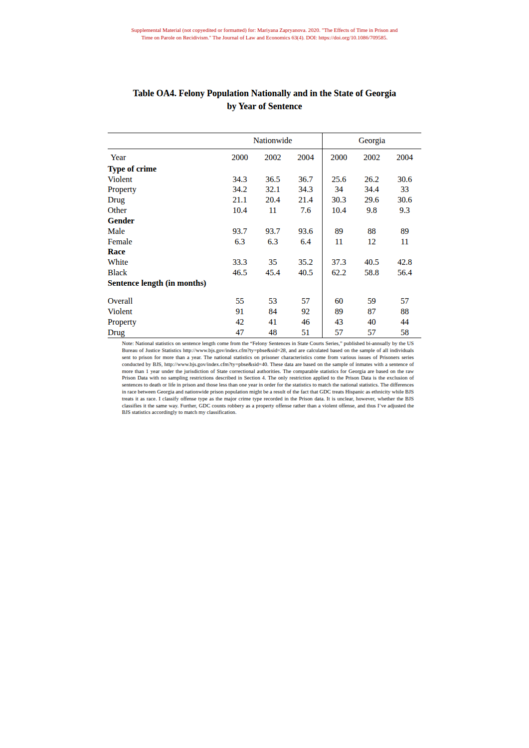Supplemental Material (not copyedited or formatted) for: Mariyana Zapryanova. 2020. "The Effects of Time in Prison and
Time on Parole on Recidivism." The Journal of Law and Economics 63(4). DOI: https://doi.org/10.1086/709585.
Table OA4. Felony Population Nationally and in the State of Georgia by Year of Sentence
| | Nationwide | Georgia |
| Year | 2000 | 2002 | 2004 | 2000 | 2002 | 2004 |
| Type of crime | | | | | | |
| Violent | 34.3 | 36.5 | 36.7 | 25.6 | 26.2 | 30.6 |
| Property | 34.2 | 32.1 | 34.3 | 34 | 34.4 | 33 |
| Drug | 21.1 | 20.4 | 21.4 | 30.3 | 29.6 | 30.6 |
| Other | 10.4 | 11 | 7.6 | 10.4 | 9.8 | 9.3 |
| Gender | | | | | | |
| Male | 93.7 | 93.7 | 93.6 | 89 | 88 | 89 |
| Female | 6.3 | 6.3 | 6.4 | 11 | 12 | 11 |
| Race | | | | | | |
| White | 33.3 | 35 | 35.2 | 37.3 | 40.5 | 42.8 |
| Black | 46.5 | 45.4 | 40.5 | 62.2 | 58.8 | 56.4 |
| Sentence length (in months) | | | | | | |
| Overall | 55 | 53 | 57 | 60 | 59 | 57 |
| Violent | 91 | 84 | 92 | 89 | 87 | 88 |
| Property | 42 | 41 | 46 | 43 | 40 | 44 |
| Drug | 47 | 48 | 51 | 57 | 57 | 58 |
Note: National statistics on sentence length come from the “Felony Sentences in State Courts Series,” published bi-annually by the US Bureau of Justice Statistics http://www.bjs.gov/index.cfm?ty=pbse&sid=28, and are calculated based on the sample of all individuals sent to prison for more than a year. The national statistics on prisoner characteristics come from various issues of Prisoners series conducted by BJS, http://www.bjs.gov/index.cfm?ty=pbse&sid=40. These data are based on the sample of inmates with a sentence of more than 1 year under the jurisdiction of State correctional authorities. The comparable statistics for Georgia are based on the raw Prison Data with no sampling restrictions described in Section 4. The only restriction applied to the Prison Data is the exclusion of sentences to death or life in prison and those less than one year in order for the statistics to match the national statistics. The differences in race between Georgia and nationwide prison population might be a result of the fact that GDC treats Hispanic as ethnicity while BJS treats it as race. I classify offense type as the major crime type recorded in the Prison data. It is unclear, however, whether the BJS classifies it the same way. Further, GDC counts robbery as a property offense rather than a violent offense, and thus I’ve adjusted the BJS statistics accordingly to match my classification.